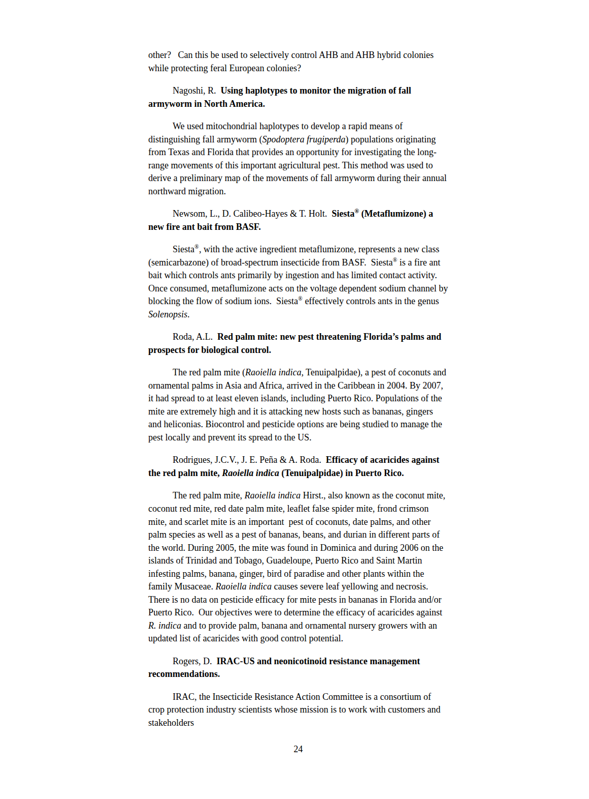other? Can this be used to selectively control AHB and AHB hybrid colonies while protecting feral European colonies?
Nagoshi, R. Using haplotypes to monitor the migration of fall armyworm in North America.
We used mitochondrial haplotypes to develop a rapid means of distinguishing fall armyworm (Spodoptera frugiperda) populations originating from Texas and Florida that provides an opportunity for investigating the long-range movements of this important agricultural pest. This method was used to derive a preliminary map of the movements of fall armyworm during their annual northward migration.
Newsom, L., D. Calibeo-Hayes & T. Holt. Siesta® (Metaflumizone) a new fire ant bait from BASF.
Siesta®, with the active ingredient metaflumizone, represents a new class (semicarbazone) of broad-spectrum insecticide from BASF. Siesta® is a fire ant bait which controls ants primarily by ingestion and has limited contact activity. Once consumed, metaflumizone acts on the voltage dependent sodium channel by blocking the flow of sodium ions. Siesta® effectively controls ants in the genus Solenopsis.
Roda, A.L. Red palm mite: new pest threatening Florida’s palms and prospects for biological control.
The red palm mite (Raoiella indica, Tenuipalpidae), a pest of coconuts and ornamental palms in Asia and Africa, arrived in the Caribbean in 2004. By 2007, it had spread to at least eleven islands, including Puerto Rico. Populations of the mite are extremely high and it is attacking new hosts such as bananas, gingers and heliconias. Biocontrol and pesticide options are being studied to manage the pest locally and prevent its spread to the US.
Rodrigues, J.C.V., J. E. Peña & A. Roda. Efficacy of acaricides against the red palm mite, Raoiella indica (Tenuipalpidae) in Puerto Rico.
The red palm mite, Raoiella indica Hirst., also known as the coconut mite, coconut red mite, red date palm mite, leaflet false spider mite, frond crimson mite, and scarlet mite is an important pest of coconuts, date palms, and other palm species as well as a pest of bananas, beans, and durian in different parts of the world. During 2005, the mite was found in Dominica and during 2006 on the islands of Trinidad and Tobago, Guadeloupe, Puerto Rico and Saint Martin infesting palms, banana, ginger, bird of paradise and other plants within the family Musaceae. Raoiella indica causes severe leaf yellowing and necrosis. There is no data on pesticide efficacy for mite pests in bananas in Florida and/or Puerto Rico. Our objectives were to determine the efficacy of acaricides against R. indica and to provide palm, banana and ornamental nursery growers with an updated list of acaricides with good control potential.
Rogers, D. IRAC-US and neonicotinoid resistance management recommendations.
IRAC, the Insecticide Resistance Action Committee is a consortium of crop protection industry scientists whose mission is to work with customers and stakeholders
24